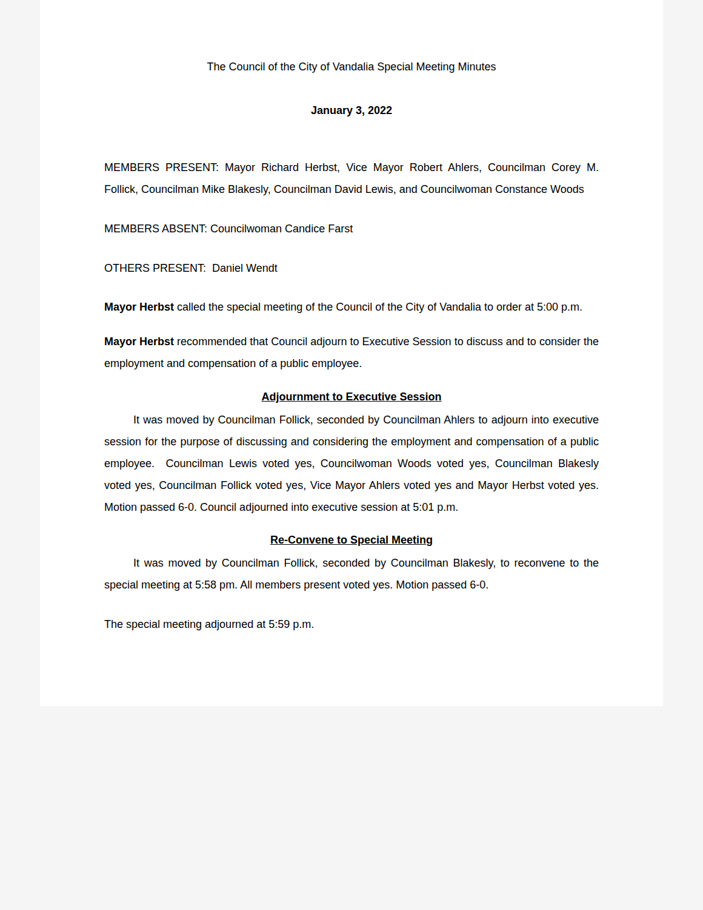The Council of the City of Vandalia Special Meeting Minutes
January 3, 2022
MEMBERS PRESENT: Mayor Richard Herbst, Vice Mayor Robert Ahlers, Councilman Corey M. Follick, Councilman Mike Blakesly, Councilman David Lewis, and Councilwoman Constance Woods
MEMBERS ABSENT: Councilwoman Candice Farst
OTHERS PRESENT: Daniel Wendt
Mayor Herbst called the special meeting of the Council of the City of Vandalia to order at 5:00 p.m.
Mayor Herbst recommended that Council adjourn to Executive Session to discuss and to consider the employment and compensation of a public employee.
Adjournment to Executive Session
It was moved by Councilman Follick, seconded by Councilman Ahlers to adjourn into executive session for the purpose of discussing and considering the employment and compensation of a public employee. Councilman Lewis voted yes, Councilwoman Woods voted yes, Councilman Blakesly voted yes, Councilman Follick voted yes, Vice Mayor Ahlers voted yes and Mayor Herbst voted yes. Motion passed 6-0. Council adjourned into executive session at 5:01 p.m.
Re-Convene to Special Meeting
It was moved by Councilman Follick, seconded by Councilman Blakesly, to reconvene to the special meeting at 5:58 pm. All members present voted yes. Motion passed 6-0.
The special meeting adjourned at 5:59 p.m.